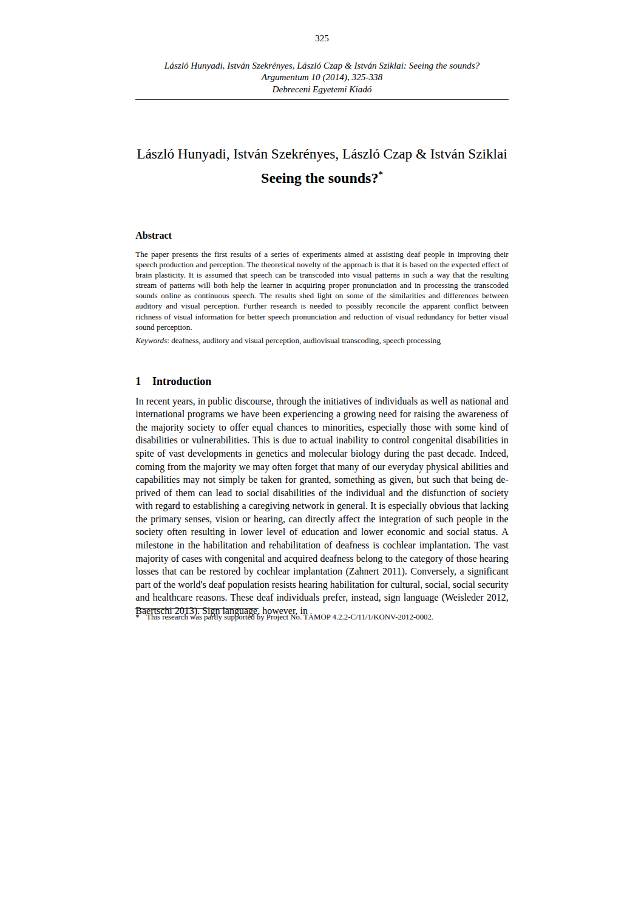325
László Hunyadi, István Szekrényes, László Czap & István Sziklai: Seeing the sounds?
Argumentum 10 (2014), 325-338
Debreceni Egyetemi Kiadó
László Hunyadi, István Szekrényes, László Czap & István Sziklai
Seeing the sounds?*
Abstract
The paper presents the first results of a series of experiments aimed at assisting deaf people in improving their speech production and perception. The theoretical novelty of the approach is that it is based on the expected effect of brain plasticity. It is assumed that speech can be transcoded into visual patterns in such a way that the resulting stream of patterns will both help the learner in acquiring proper pronunciation and in processing the transcoded sounds online as continuous speech. The results shed light on some of the similarities and differences between auditory and visual perception. Further research is needed to possibly reconcile the apparent conflict between richness of visual information for better speech pronunciation and reduction of visual redundancy for better visual sound perception.
Keywords: deafness, auditory and visual perception, audiovisual transcoding, speech processing
1 Introduction
In recent years, in public discourse, through the initiatives of individuals as well as national and international programs we have been experiencing a growing need for raising the awareness of the majority society to offer equal chances to minorities, especially those with some kind of disabilities or vulnerabilities. This is due to actual inability to control congenital disabilities in spite of vast developments in genetics and molecular biology during the past decade. Indeed, coming from the majority we may often forget that many of our everyday physical abilities and capabilities may not simply be taken for granted, something as given, but such that being deprived of them can lead to social disabilities of the individual and the disfunction of society with regard to establishing a caregiving network in general. It is especially obvious that lacking the primary senses, vision or hearing, can directly affect the integration of such people in the society often resulting in lower level of education and lower economic and social status. A milestone in the habilitation and rehabilitation of deafness is cochlear implantation. The vast majority of cases with congenital and acquired deafness belong to the category of those hearing losses that can be restored by cochlear implantation (Zahnert 2011). Conversely, a significant part of the world's deaf population resists hearing habilitation for cultural, social, social security and healthcare reasons. These deaf individuals prefer, instead, sign language (Weisleder 2012, Baertschi 2013). Sign language, however, in
* This research was partly supported by Project No. TÁMOP 4.2.2-C/11/1/KONV-2012-0002.